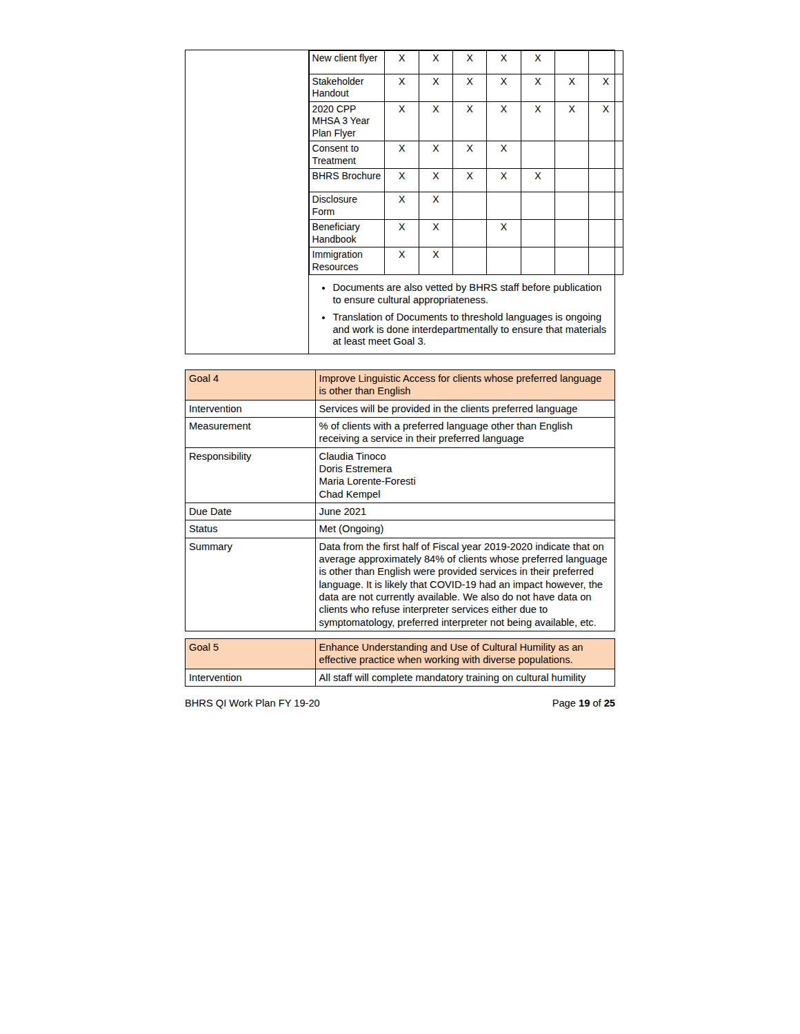| | / New client flyer / X / X / X / X / X / / / / Stakeholder Handout / X / X / X / X / X / X / X / / 2020 CPP MHSA 3 Year Plan Flyer / X / X / X / X / X / X / X / / Consent to Treatment / X / X / X / X / / / / / BHRS Brochure / X / X / X / X / X / / / / Disclosure Form / X / X / / / / / / / Beneficiary Handbook / X / X / / X / / / / / Immigration Resources / X / X / / / / / / Documents are also vetted by BHRS staff before publication to ensure cultural appropriateness. Translation of Documents to threshold languages is ongoing and work is done interdepartmentally to ensure that materials at least meet Goal 3. |
| Goal 4 | Improve Linguistic Access for clients whose preferred language is other than English |
| Intervention | Services will be provided in the clients preferred language |
| Measurement | % of clients with a preferred language other than English receiving a service in their preferred language |
| Responsibility | Claudia Tinoco Doris Estremera Maria Lorente-Foresti Chad Kempel |
| Due Date | June 2021 |
| Status | Met (Ongoing) |
| Summary | Data from the first half of Fiscal year 2019-2020 indicate that on average approximately 84% of clients whose preferred language is other than English were provided services in their preferred language. It is likely that COVID-19 had an impact however, the data are not currently available. We also do not have data on clients who refuse interpreter services either due to symptomatology, preferred interpreter not being available, etc. |
| Goal 5 | Enhance Understanding and Use of Cultural Humility as an effective practice when working with diverse populations. |
| Intervention | All staff will complete mandatory training on cultural humility |
| BHRS QI Work Plan FY 19-20 | Page 19 of 25 |